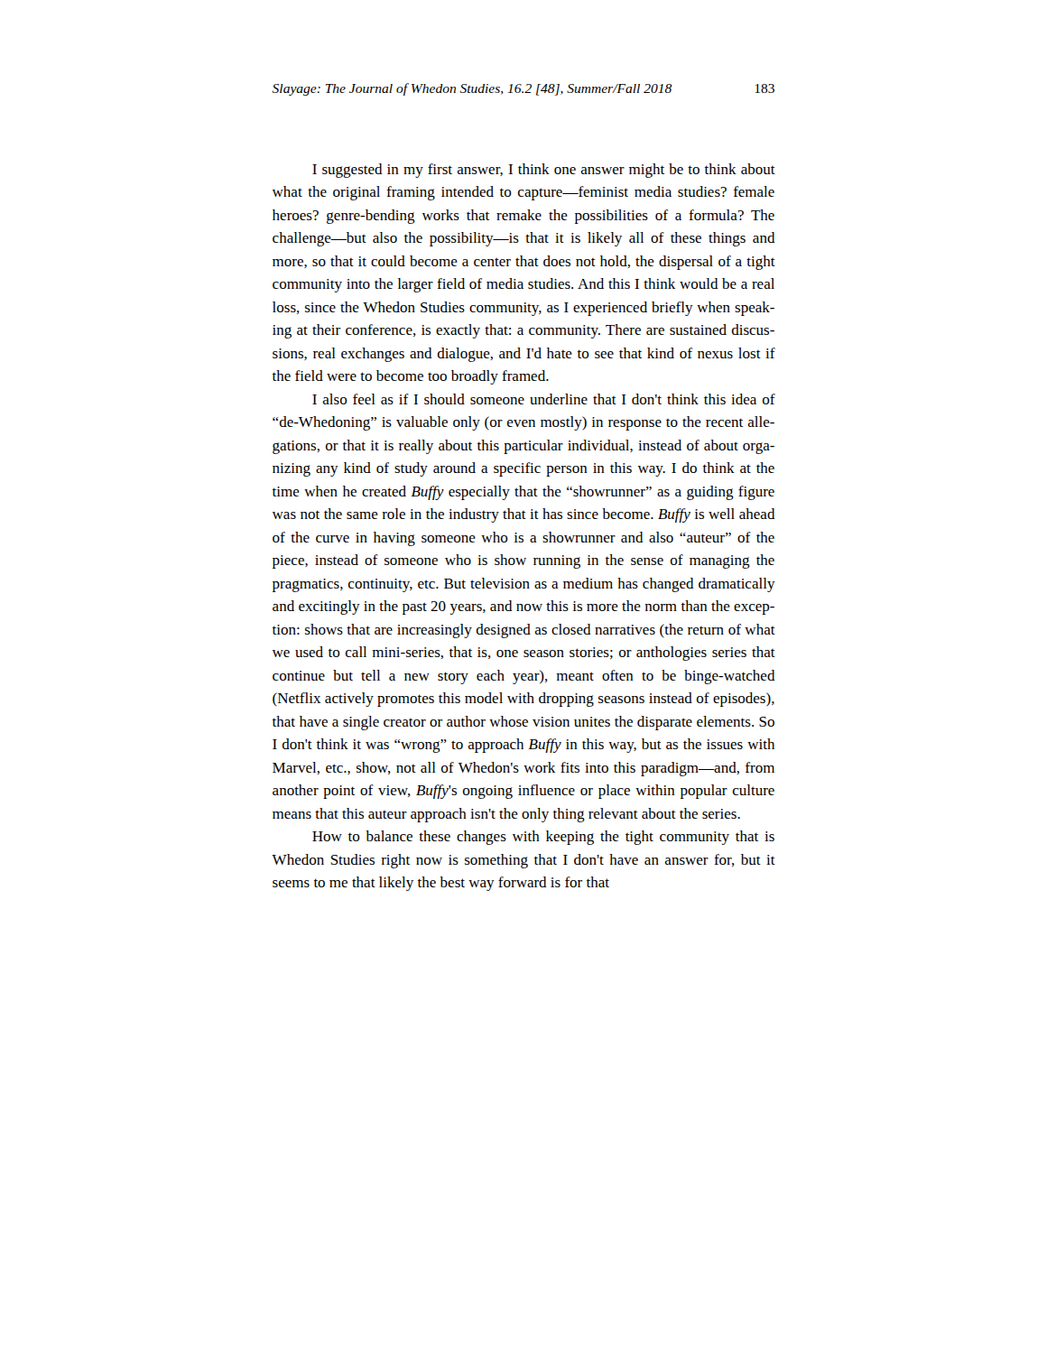Slayage: The Journal of Whedon Studies, 16.2 [48], Summer/Fall 2018 183
I suggested in my first answer, I think one answer might be to think about what the original framing intended to capture—feminist media studies? female heroes? genre-bending works that remake the possibilities of a formula? The challenge—but also the possibility—is that it is likely all of these things and more, so that it could become a center that does not hold, the dispersal of a tight community into the larger field of media studies. And this I think would be a real loss, since the Whedon Studies community, as I experienced briefly when speaking at their conference, is exactly that: a community. There are sustained discussions, real exchanges and dialogue, and I'd hate to see that kind of nexus lost if the field were to become too broadly framed.
I also feel as if I should someone underline that I don't think this idea of “de-Whedoning” is valuable only (or even mostly) in response to the recent allegations, or that it is really about this particular individual, instead of about organizing any kind of study around a specific person in this way. I do think at the time when he created Buffy especially that the “showrunner” as a guiding figure was not the same role in the industry that it has since become. Buffy is well ahead of the curve in having someone who is a showrunner and also “auteur” of the piece, instead of someone who is show running in the sense of managing the pragmatics, continuity, etc. But television as a medium has changed dramatically and excitingly in the past 20 years, and now this is more the norm than the exception: shows that are increasingly designed as closed narratives (the return of what we used to call mini-series, that is, one season stories; or anthologies series that continue but tell a new story each year), meant often to be binge-watched (Netflix actively promotes this model with dropping seasons instead of episodes), that have a single creator or author whose vision unites the disparate elements. So I don't think it was “wrong” to approach Buffy in this way, but as the issues with Marvel, etc., show, not all of Whedon's work fits into this paradigm—and, from another point of view, Buffy's ongoing influence or place within popular culture means that this auteur approach isn't the only thing relevant about the series.
How to balance these changes with keeping the tight community that is Whedon Studies right now is something that I don't have an answer for, but it seems to me that likely the best way forward is for that